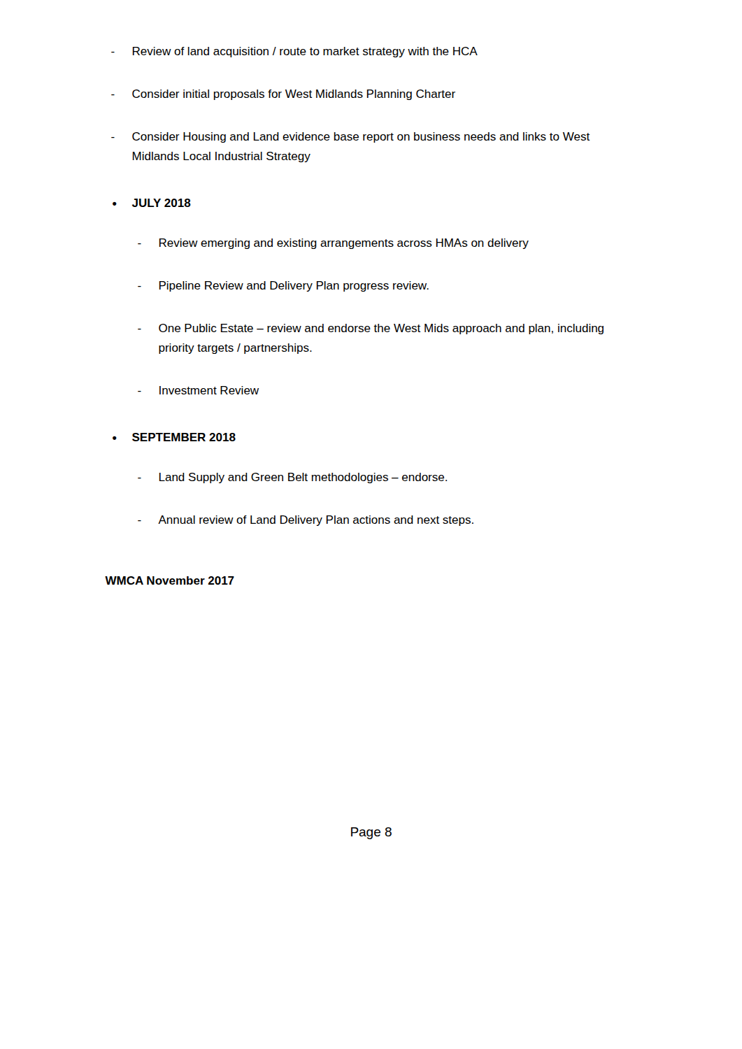Review of land acquisition / route to market strategy with the HCA
Consider initial proposals for West Midlands Planning Charter
Consider Housing and Land evidence base report on business needs and links to West Midlands Local Industrial Strategy
JULY 2018
Review emerging and existing arrangements across HMAs on delivery
Pipeline Review and Delivery Plan progress review.
One Public Estate – review and endorse the West Mids approach and plan, including priority targets / partnerships.
Investment Review
SEPTEMBER 2018
Land Supply and Green Belt methodologies – endorse.
Annual review of Land Delivery Plan actions and next steps.
WMCA November 2017
Page 8